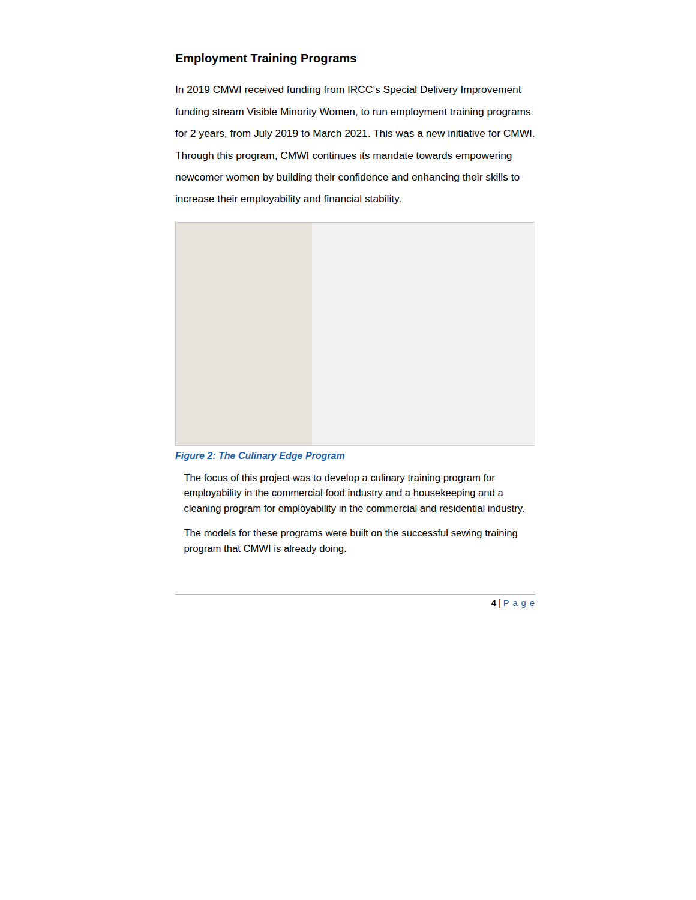Employment Training Programs
In 2019 CMWI received funding from IRCC’s Special Delivery Improvement funding stream Visible Minority Women, to run employment training programs for 2 years, from July 2019 to March 2021. This was a new initiative for CMWI. Through this program, CMWI continues its mandate towards empowering newcomer women by building their confidence and enhancing their skills to increase their employability and financial stability.
Figure 2: The Culinary Edge Program
The focus of this project was to develop a culinary training program for employability in the commercial food industry and a housekeeping and a cleaning program for employability in the commercial and residential industry.
The models for these programs were built on the successful sewing training program that CMWI is already doing.
4 | P a g e